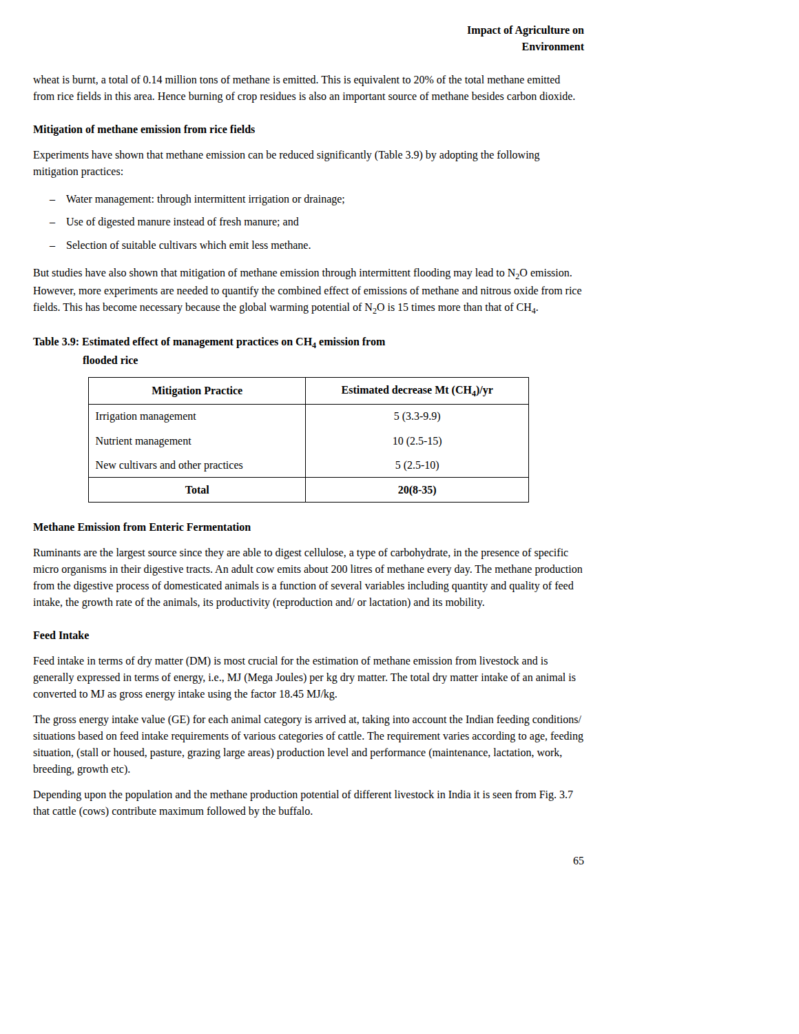Impact of Agriculture on
Environment
wheat is burnt, a total of 0.14 million tons of methane is emitted. This is equivalent to 20% of the total methane emitted from rice fields in this area. Hence burning of crop residues is also an important source of methane besides carbon dioxide.
Mitigation of methane emission from rice fields
Experiments have shown that methane emission can be reduced significantly (Table 3.9) by adopting the following mitigation practices:
Water management: through intermittent irrigation or drainage;
Use of digested manure instead of fresh manure; and
Selection of suitable cultivars which emit less methane.
But studies have also shown that mitigation of methane emission through intermittent flooding may lead to N2O emission. However, more experiments are needed to quantify the combined effect of emissions of methane and nitrous oxide from rice fields. This has become necessary because the global warming potential of N2O is 15 times more than that of CH4.
Table 3.9: Estimated effect of management practices on CH4 emission fromflooded rice
| Mitigation Practice | Estimated decrease Mt (CH 4 )/yr |
| --- | --- |
| Irrigation management | 5 (3.3-9.9) |
| Nutrient management | 10 (2.5-15) |
| New cultivars and other practices | 5 (2.5-10) |
| Total | 20(8-35) |
Methane Emission from Enteric Fermentation
Ruminants are the largest source since they are able to digest cellulose, a type of carbohydrate, in the presence of specific micro organisms in their digestive tracts. An adult cow emits about 200 litres of methane every day. The methane production from the digestive process of domesticated animals is a function of several variables including quantity and quality of feed intake, the growth rate of the animals, its productivity (reproduction and/ or lactation) and its mobility.
Feed Intake
Feed intake in terms of dry matter (DM) is most crucial for the estimation of methane emission from livestock and is generally expressed in terms of energy, i.e., MJ (Mega Joules) per kg dry matter. The total dry matter intake of an animal is converted to MJ as gross energy intake using the factor 18.45 MJ/kg.
The gross energy intake value (GE) for each animal category is arrived at, taking into account the Indian feeding conditions/ situations based on feed intake requirements of various categories of cattle. The requirement varies according to age, feeding situation, (stall or housed, pasture, grazing large areas) production level and performance (maintenance, lactation, work, breeding, growth etc).
Depending upon the population and the methane production potential of different livestock in India it is seen from Fig. 3.7 that cattle (cows) contribute maximum followed by the buffalo.
65